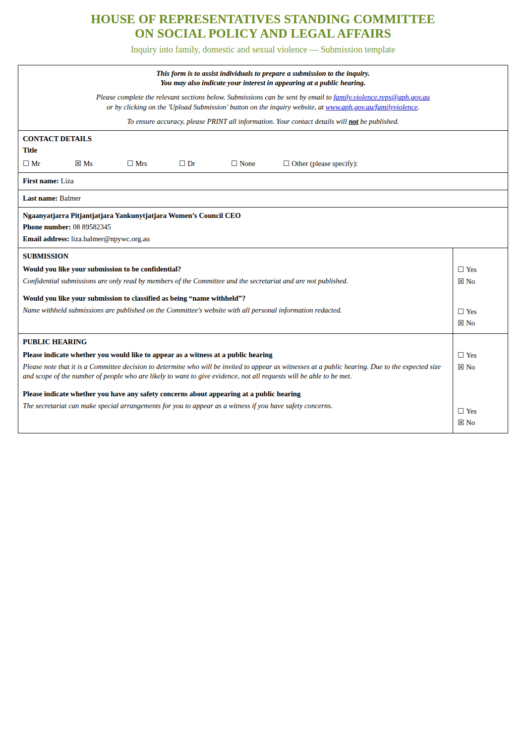HOUSE OF REPRESENTATIVES STANDING COMMITTEE
ON SOCIAL POLICY AND LEGAL AFFAIRS
Inquiry into family, domestic and sexual violence — Submission template
| This form is to assist individuals to prepare a submission to the inquiry. You may also indicate your interest in appearing at a public hearing. Please complete the relevant sections below. Submissions can be sent by email to family.violence.reps@aph.gov.au or by clicking on the 'Upload Submission' button on the inquiry website, at www.aph.gov.au/familyviolence . To ensure accuracy, please PRINT all information. Your contact details will not be published. |
| CONTACT DETAILS Title ☐ Mr ☒ Ms ☐ Mrs ☐ Dr ☐ None ☐ Other (please specify): |
| First name: Liza |
| Last name: Balmer |
| Ngaanyatjarra Pitjantjatjara Yankunytjatjara Women’s Council CEO Phone number: 08 89582345 Email address: liza.balmer@npywc.org.au |
| SUBMISSION Would you like your submission to be confidential? Confidential submissions are only read by members of the Committee and the secretariat and are not published. Would you like your submission to classified as being “name withheld”? Name withheld submissions are published on the Committee's website with all personal information redacted. | ☐ Yes ☒ No ☐ Yes ☒ No |
| PUBLIC HEARING Please indicate whether you would like to appear as a witness at a public hearing Please note that it is a Committee decision to determine who will be invited to appear as witnesses at a public hearing. Due to the expected size and scope of the number of people who are likely to want to give evidence, not all requests will be able to be met. Please indicate whether you have any safety concerns about appearing at a public hearing The secretariat can make special arrangements for you to appear as a witness if you have safety concerns. | ☐ Yes ☒ No ☐ Yes ☒ No |